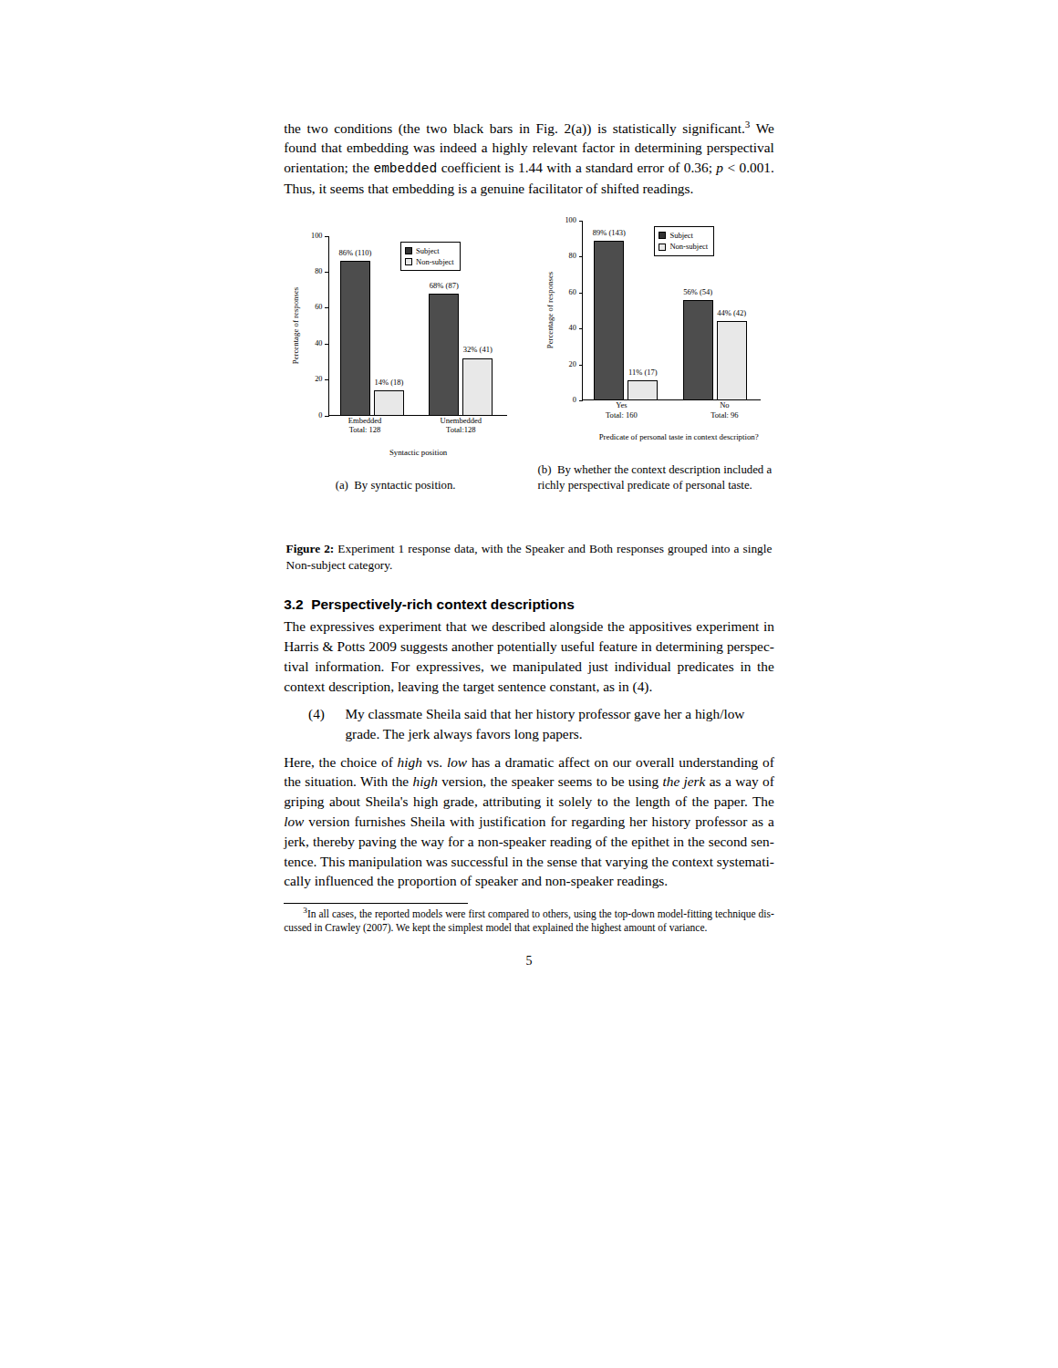the two conditions (the two black bars in Fig. 2(a)) is statistically significant.3 We found that embedding was indeed a highly relevant factor in determining perspectival orientation; the embedded coefficient is 1.44 with a standard error of 0.36; p < 0.001. Thus, it seems that embedding is a genuine facilitator of shifted readings.
100
80
60
40
20
0
Percentage of responses
86% (110)
14% (18)
68% (87)
32% (41)
Subject
Non-subject
Embedded
Total: 128
Unembedded
Total:128
Syntactic position
(a) By syntactic position.
100
80
60
40
20
0
Percentage of responses
89% (143)
11% (17)
56% (54)
44% (42)
Subject
Non-subject
Yes
Total: 160
No
Total: 96
Predicate of personal taste in context description?
(b) By whether the context description included a richly perspectival predicate of personal taste.
Figure 2: Experiment 1 response data, with the Speaker and Both responses grouped into a single Non-subject category.
3.2 Perspectively-rich context descriptions
The expressives experiment that we described alongside the appositives experiment in Harris & Potts 2009 suggests another potentially useful feature in determining perspectival information. For expressives, we manipulated just individual predicates in the context description, leaving the target sentence constant, as in (4).
(4)
My classmate Sheila said that her history professor gave her a high/low grade. The jerk always favors long papers.
Here, the choice of high vs. low has a dramatic affect on our overall understanding of the situation. With the high version, the speaker seems to be using the jerk as a way of griping about Sheila's high grade, attributing it solely to the length of the paper. The low version furnishes Sheila with justification for regarding her history professor as a jerk, thereby paving the way for a non-speaker reading of the epithet in the second sentence. This manipulation was successful in the sense that varying the context systematically influenced the proportion of speaker and non-speaker readings.
3In all cases, the reported models were first compared to others, using the top-down model-fitting technique discussed in Crawley (2007). We kept the simplest model that explained the highest amount of variance.
5